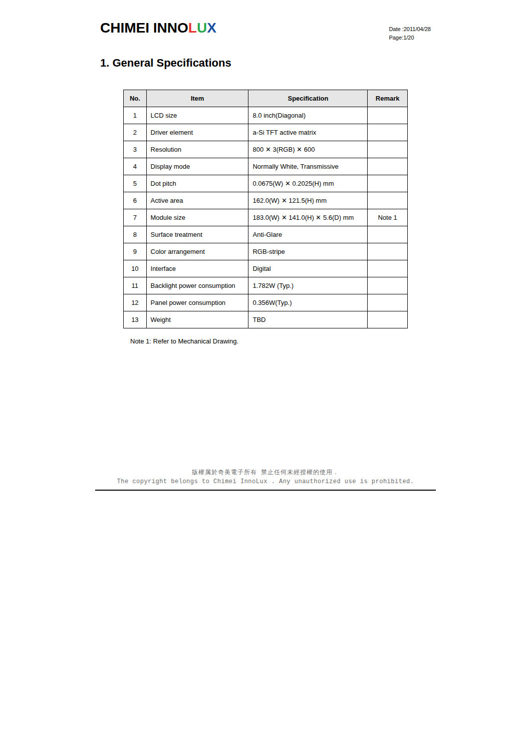CHIMEI INNO LUX
Date :2011/04/28
Page:1/20
1. General Specifications
| No. | Item | Specification | Remark |
| --- | --- | --- | --- |
| 1 | LCD size | 8.0 inch(Diagonal) | |
| 2 | Driver element | a-Si TFT active matrix | |
| 3 | Resolution | 800 ✕ 3(RGB) ✕ 600 | |
| 4 | Display mode | Normally White, Transmissive | |
| 5 | Dot pitch | 0.0675(W) ✕ 0.2025(H) mm | |
| 6 | Active area | 162.0(W) ✕ 121.5(H) mm | |
| 7 | Module size | 183.0(W) ✕ 141.0(H) ✕ 5.6(D) mm | Note 1 |
| 8 | Surface treatment | Anti-Glare | |
| 9 | Color arrangement | RGB-stripe | |
| 10 | Interface | Digital | |
| 11 | Backlight power consumption | 1.782W (Typ.) | |
| 12 | Panel power consumption | 0.356W(Typ.) | |
| 13 | Weight | TBD | |
Note 1: Refer to Mechanical Drawing.
版權属於奇美電子所有 禁止任何未經授權的使用．
The copyright belongs to Chimei InnoLux . Any unauthorized use is prohibited.